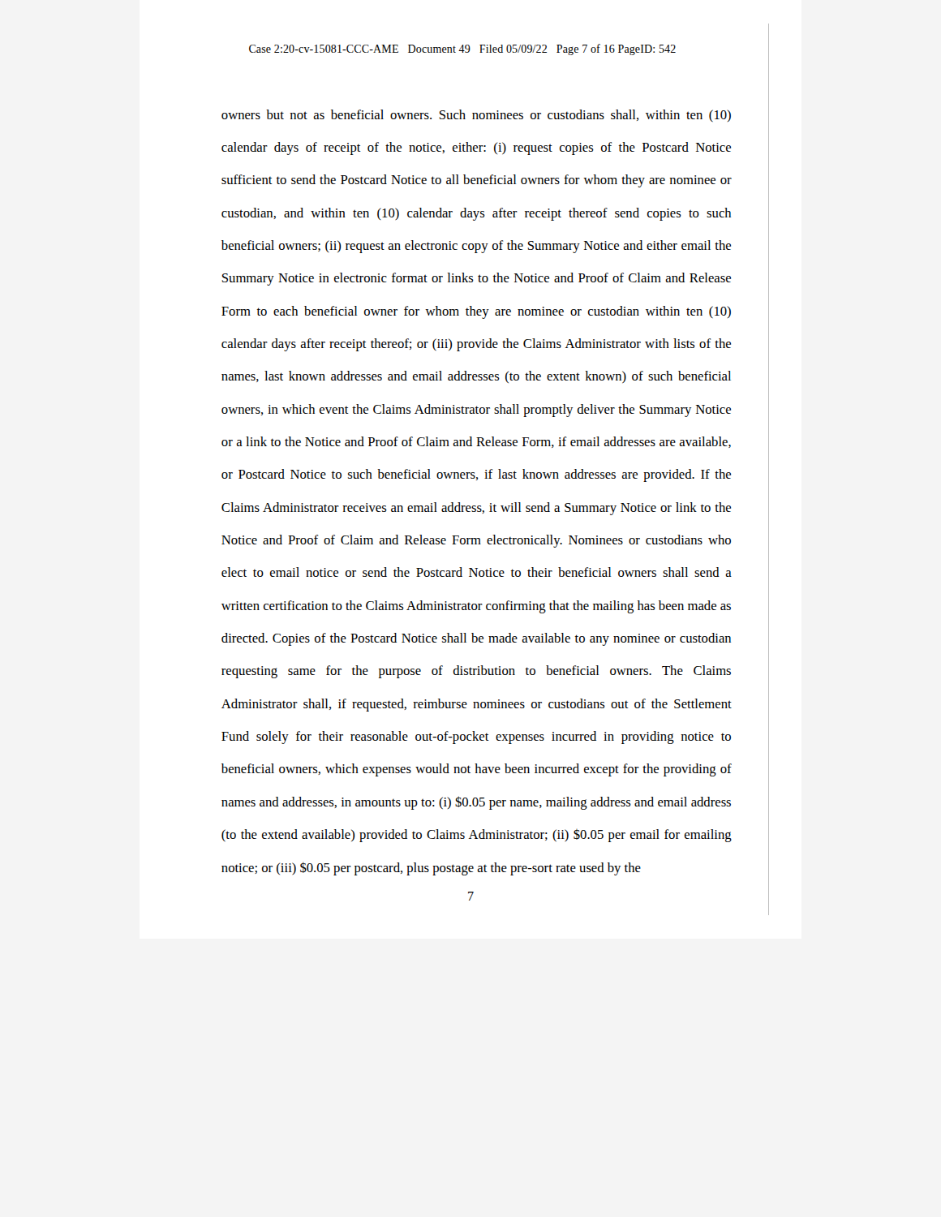Case 2:20-cv-15081-CCC-AME Document 49 Filed 05/09/22 Page 7 of 16 PageID: 542
owners but not as beneficial owners. Such nominees or custodians shall, within ten (10) calendar days of receipt of the notice, either: (i) request copies of the Postcard Notice sufficient to send the Postcard Notice to all beneficial owners for whom they are nominee or custodian, and within ten (10) calendar days after receipt thereof send copies to such beneficial owners; (ii) request an electronic copy of the Summary Notice and either email the Summary Notice in electronic format or links to the Notice and Proof of Claim and Release Form to each beneficial owner for whom they are nominee or custodian within ten (10) calendar days after receipt thereof; or (iii) provide the Claims Administrator with lists of the names, last known addresses and email addresses (to the extent known) of such beneficial owners, in which event the Claims Administrator shall promptly deliver the Summary Notice or a link to the Notice and Proof of Claim and Release Form, if email addresses are available, or Postcard Notice to such beneficial owners, if last known addresses are provided. If the Claims Administrator receives an email address, it will send a Summary Notice or link to the Notice and Proof of Claim and Release Form electronically. Nominees or custodians who elect to email notice or send the Postcard Notice to their beneficial owners shall send a written certification to the Claims Administrator confirming that the mailing has been made as directed. Copies of the Postcard Notice shall be made available to any nominee or custodian requesting same for the purpose of distribution to beneficial owners. The Claims Administrator shall, if requested, reimburse nominees or custodians out of the Settlement Fund solely for their reasonable out-of-pocket expenses incurred in providing notice to beneficial owners, which expenses would not have been incurred except for the providing of names and addresses, in amounts up to: (i) $0.05 per name, mailing address and email address (to the extend available) provided to Claims Administrator; (ii) $0.05 per email for emailing notice; or (iii) $0.05 per postcard, plus postage at the pre-sort rate used by the
7